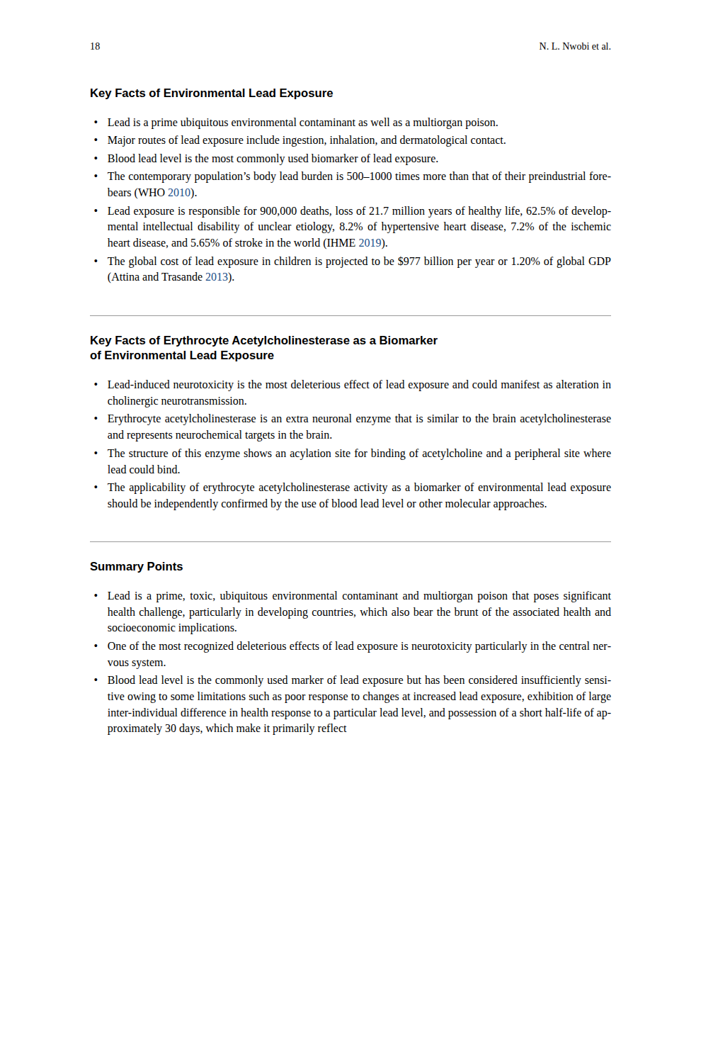18 N. L. Nwobi et al.
Key Facts of Environmental Lead Exposure
Lead is a prime ubiquitous environmental contaminant as well as a multiorgan poison.
Major routes of lead exposure include ingestion, inhalation, and dermatological contact.
Blood lead level is the most commonly used biomarker of lead exposure.
The contemporary population’s body lead burden is 500–1000 times more than that of their preindustrial forebears (WHO 2010).
Lead exposure is responsible for 900,000 deaths, loss of 21.7 million years of healthy life, 62.5% of developmental intellectual disability of unclear etiology, 8.2% of hypertensive heart disease, 7.2% of the ischemic heart disease, and 5.65% of stroke in the world (IHME 2019).
The global cost of lead exposure in children is projected to be $977 billion per year or 1.20% of global GDP (Attina and Trasande 2013).
Key Facts of Erythrocyte Acetylcholinesterase as a Biomarker
of Environmental Lead Exposure
Lead-induced neurotoxicity is the most deleterious effect of lead exposure and could manifest as alteration in cholinergic neurotransmission.
Erythrocyte acetylcholinesterase is an extra neuronal enzyme that is similar to the brain acetylcholinesterase and represents neurochemical targets in the brain.
The structure of this enzyme shows an acylation site for binding of acetylcholine and a peripheral site where lead could bind.
The applicability of erythrocyte acetylcholinesterase activity as a biomarker of environmental lead exposure should be independently confirmed by the use of blood lead level or other molecular approaches.
Summary Points
Lead is a prime, toxic, ubiquitous environmental contaminant and multiorgan poison that poses significant health challenge, particularly in developing countries, which also bear the brunt of the associated health and socioeconomic implications.
One of the most recognized deleterious effects of lead exposure is neurotoxicity particularly in the central nervous system.
Blood lead level is the commonly used marker of lead exposure but has been considered insufficiently sensitive owing to some limitations such as poor response to changes at increased lead exposure, exhibition of large inter-individual difference in health response to a particular lead level, and possession of a short half-life of approximately 30 days, which make it primarily reflect